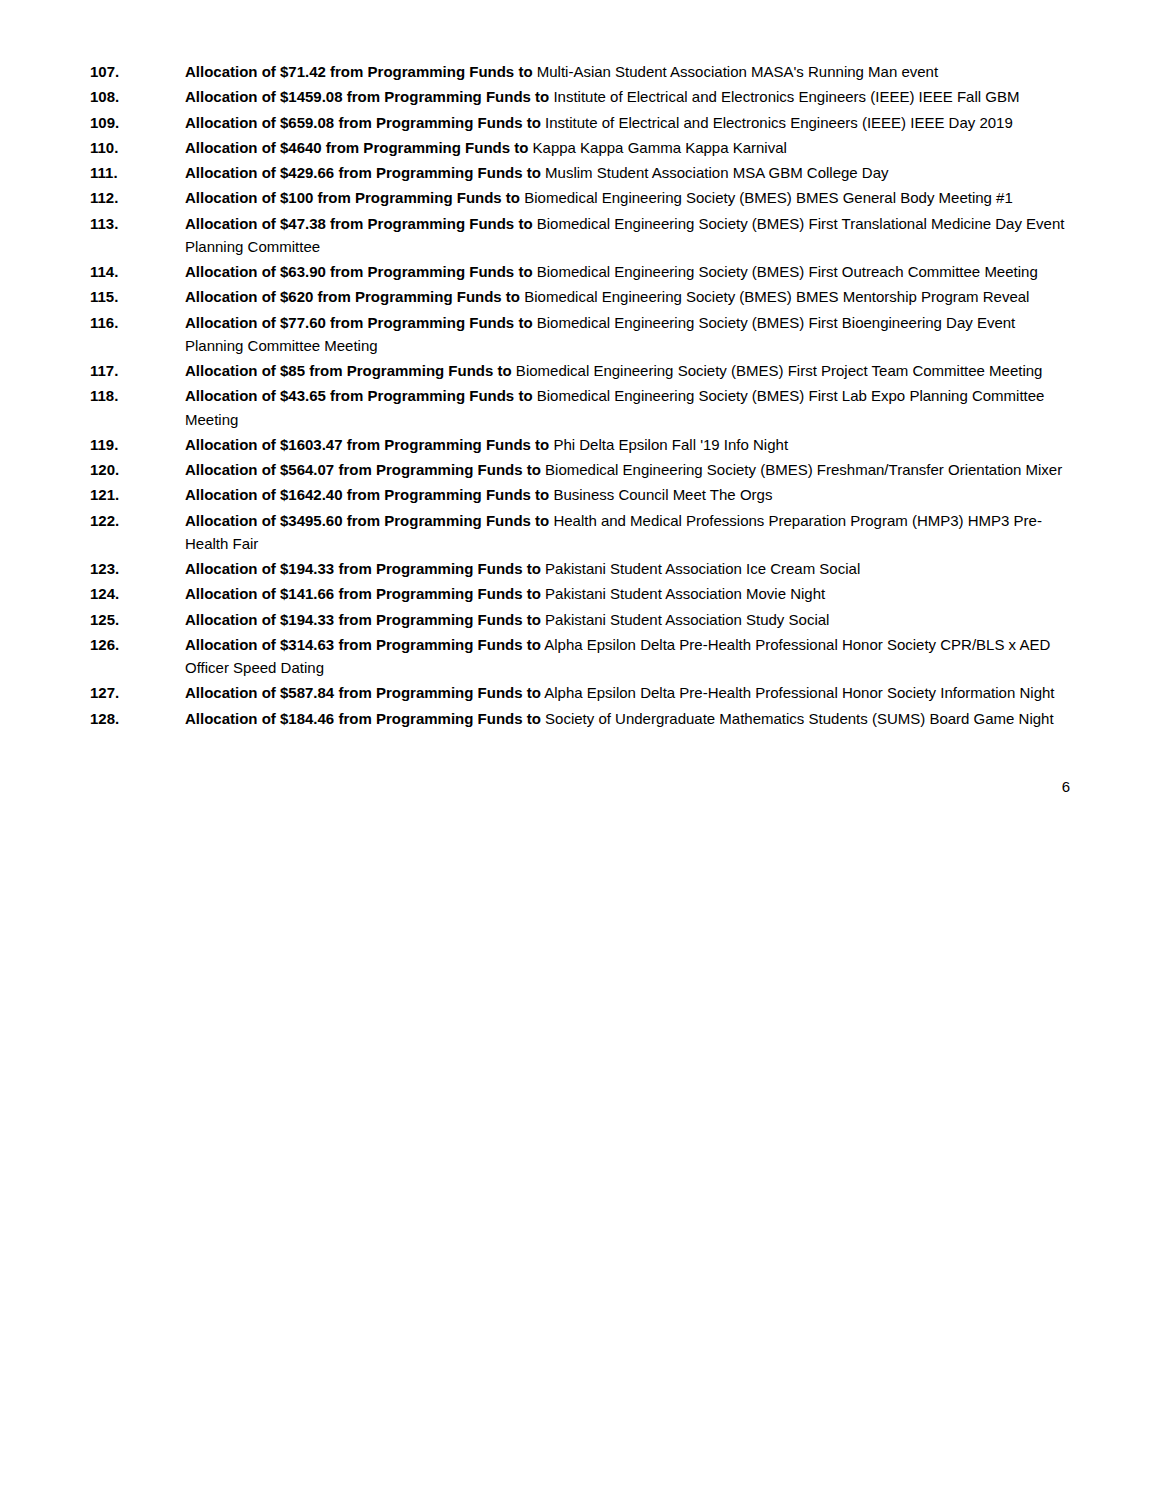Allocation of $71.42 from Programming Funds to Multi-Asian Student Association MASA's Running Man event
Allocation of $1459.08 from Programming Funds to Institute of Electrical and Electronics Engineers (IEEE) IEEE Fall GBM
Allocation of $659.08 from Programming Funds to Institute of Electrical and Electronics Engineers (IEEE) IEEE Day 2019
Allocation of $4640 from Programming Funds to Kappa Kappa Gamma Kappa Karnival
Allocation of $429.66 from Programming Funds to Muslim Student Association MSA GBM College Day
Allocation of $100 from Programming Funds to Biomedical Engineering Society (BMES) BMES General Body Meeting #1
Allocation of $47.38 from Programming Funds to Biomedical Engineering Society (BMES) First Translational Medicine Day Event Planning Committee
Allocation of $63.90 from Programming Funds to Biomedical Engineering Society (BMES) First Outreach Committee Meeting
Allocation of $620 from Programming Funds to Biomedical Engineering Society (BMES) BMES Mentorship Program Reveal
Allocation of $77.60 from Programming Funds to Biomedical Engineering Society (BMES) First Bioengineering Day Event Planning Committee Meeting
Allocation of $85 from Programming Funds to Biomedical Engineering Society (BMES) First Project Team Committee Meeting
Allocation of $43.65 from Programming Funds to Biomedical Engineering Society (BMES) First Lab Expo Planning Committee Meeting
Allocation of $1603.47 from Programming Funds to Phi Delta Epsilon Fall '19 Info Night
Allocation of $564.07 from Programming Funds to Biomedical Engineering Society (BMES) Freshman/Transfer Orientation Mixer
Allocation of $1642.40 from Programming Funds to Business Council Meet The Orgs
Allocation of $3495.60 from Programming Funds to Health and Medical Professions Preparation Program (HMP3) HMP3 Pre-Health Fair
Allocation of $194.33 from Programming Funds to Pakistani Student Association Ice Cream Social
Allocation of $141.66 from Programming Funds to Pakistani Student Association Movie Night
Allocation of $194.33 from Programming Funds to Pakistani Student Association Study Social
Allocation of $314.63 from Programming Funds to Alpha Epsilon Delta Pre-Health Professional Honor Society CPR/BLS x AED Officer Speed Dating
Allocation of $587.84 from Programming Funds to Alpha Epsilon Delta Pre-Health Professional Honor Society Information Night
Allocation of $184.46 from Programming Funds to Society of Undergraduate Mathematics Students (SUMS) Board Game Night
6